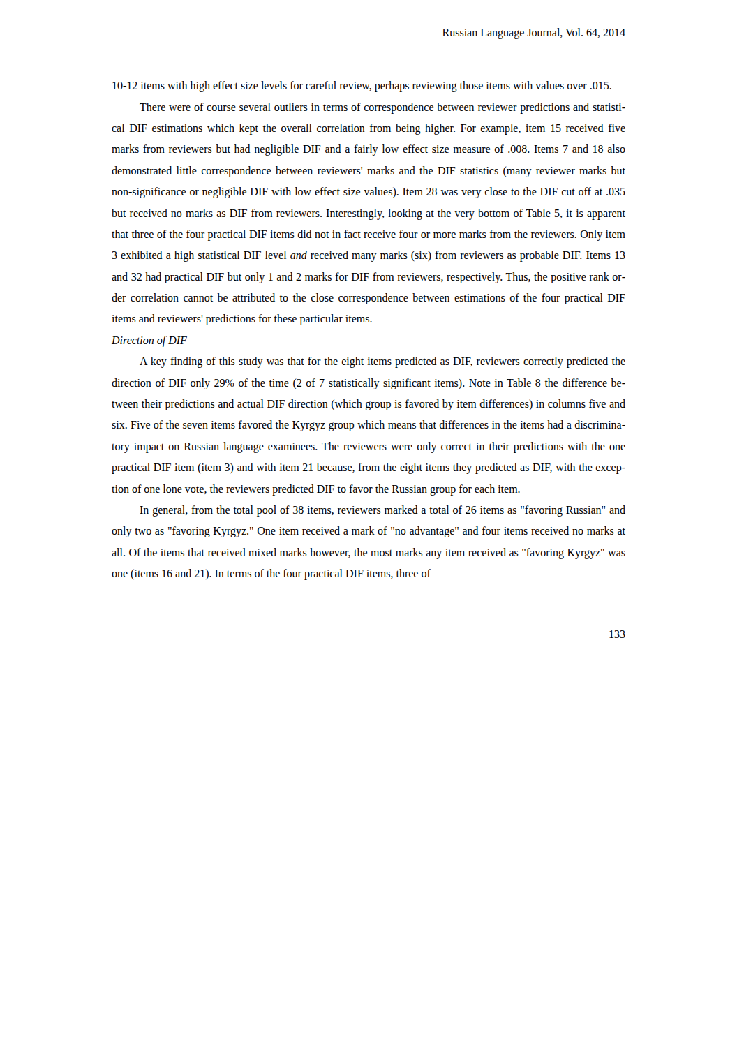Russian Language Journal, Vol. 64, 2014
10-12 items with high effect size levels for careful review, perhaps reviewing those items with values over .015.
There were of course several outliers in terms of correspondence between reviewer predictions and statistical DIF estimations which kept the overall correlation from being higher. For example, item 15 received five marks from reviewers but had negligible DIF and a fairly low effect size measure of .008. Items 7 and 18 also demonstrated little correspondence between reviewers' marks and the DIF statistics (many reviewer marks but non-significance or negligible DIF with low effect size values). Item 28 was very close to the DIF cut off at .035 but received no marks as DIF from reviewers. Interestingly, looking at the very bottom of Table 5, it is apparent that three of the four practical DIF items did not in fact receive four or more marks from the reviewers. Only item 3 exhibited a high statistical DIF level and received many marks (six) from reviewers as probable DIF. Items 13 and 32 had practical DIF but only 1 and 2 marks for DIF from reviewers, respectively. Thus, the positive rank order correlation cannot be attributed to the close correspondence between estimations of the four practical DIF items and reviewers' predictions for these particular items.
Direction of DIF
A key finding of this study was that for the eight items predicted as DIF, reviewers correctly predicted the direction of DIF only 29% of the time (2 of 7 statistically significant items). Note in Table 8 the difference between their predictions and actual DIF direction (which group is favored by item differences) in columns five and six. Five of the seven items favored the Kyrgyz group which means that differences in the items had a discriminatory impact on Russian language examinees. The reviewers were only correct in their predictions with the one practical DIF item (item 3) and with item 21 because, from the eight items they predicted as DIF, with the exception of one lone vote, the reviewers predicted DIF to favor the Russian group for each item.
In general, from the total pool of 38 items, reviewers marked a total of 26 items as "favoring Russian" and only two as "favoring Kyrgyz." One item received a mark of "no advantage" and four items received no marks at all. Of the items that received mixed marks however, the most marks any item received as "favoring Kyrgyz" was one (items 16 and 21). In terms of the four practical DIF items, three of
133